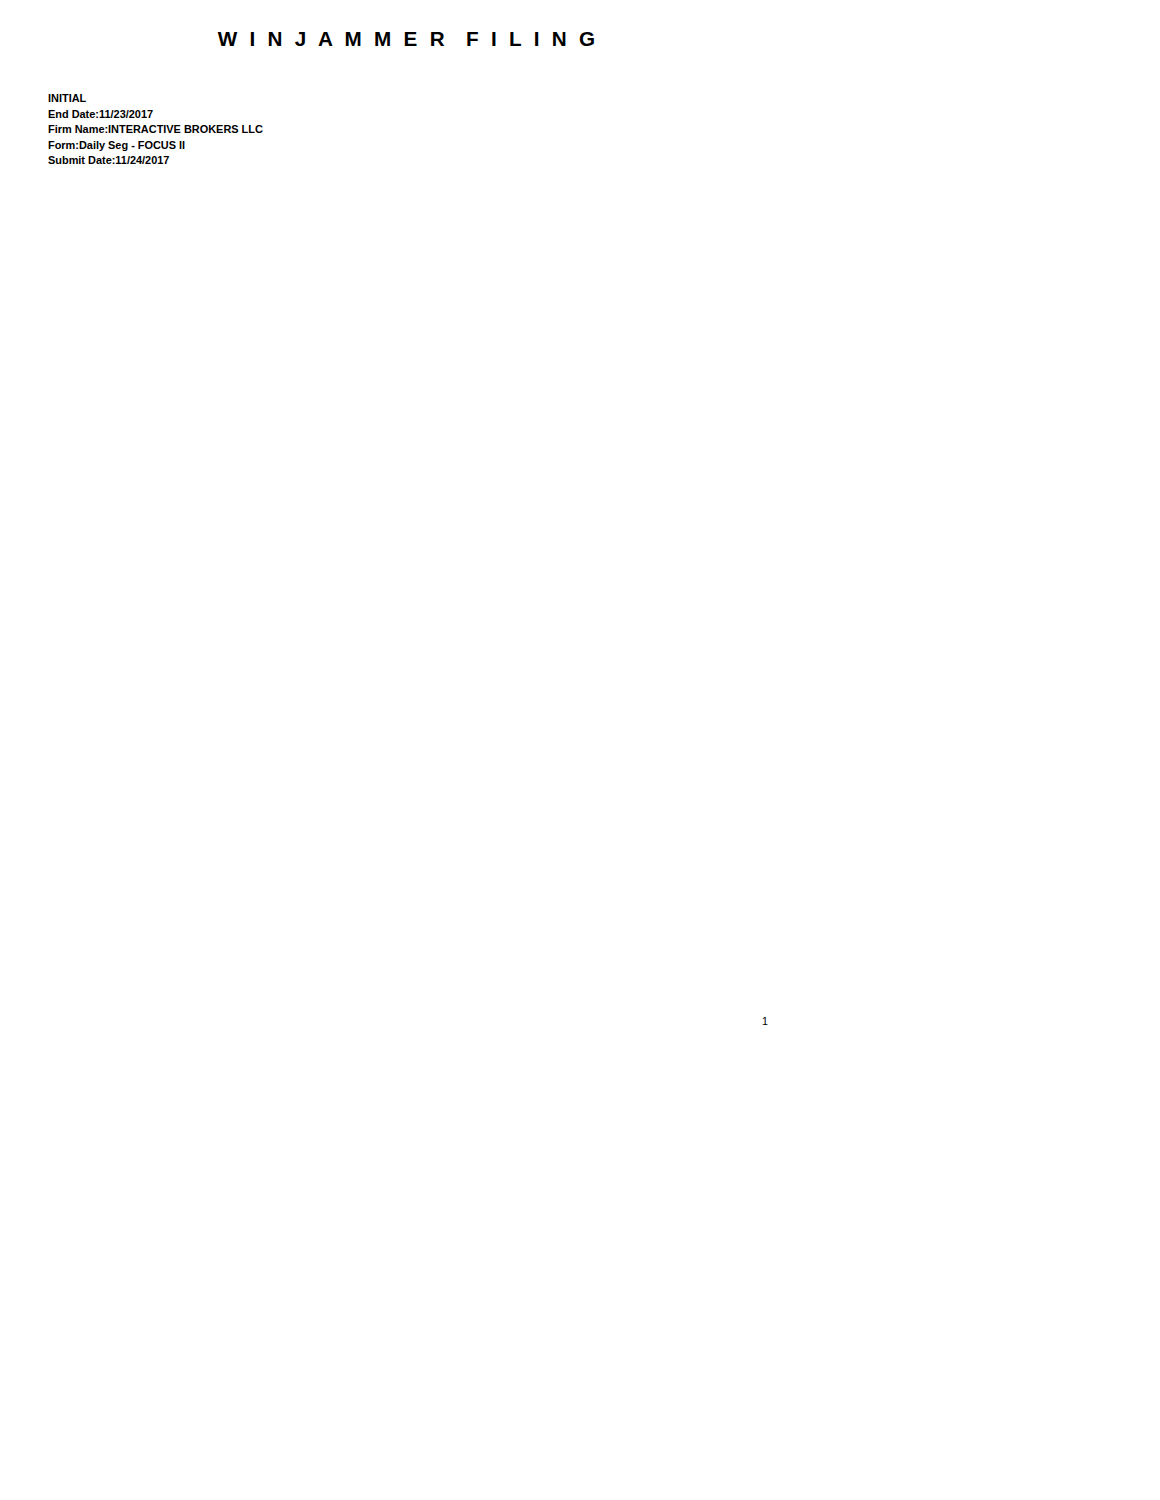W I N J A M M E R F I L I N G
INITIAL
End Date:11/23/2017
Firm Name:INTERACTIVE BROKERS LLC
Form:Daily Seg - FOCUS II
Submit Date:11/24/2017
1